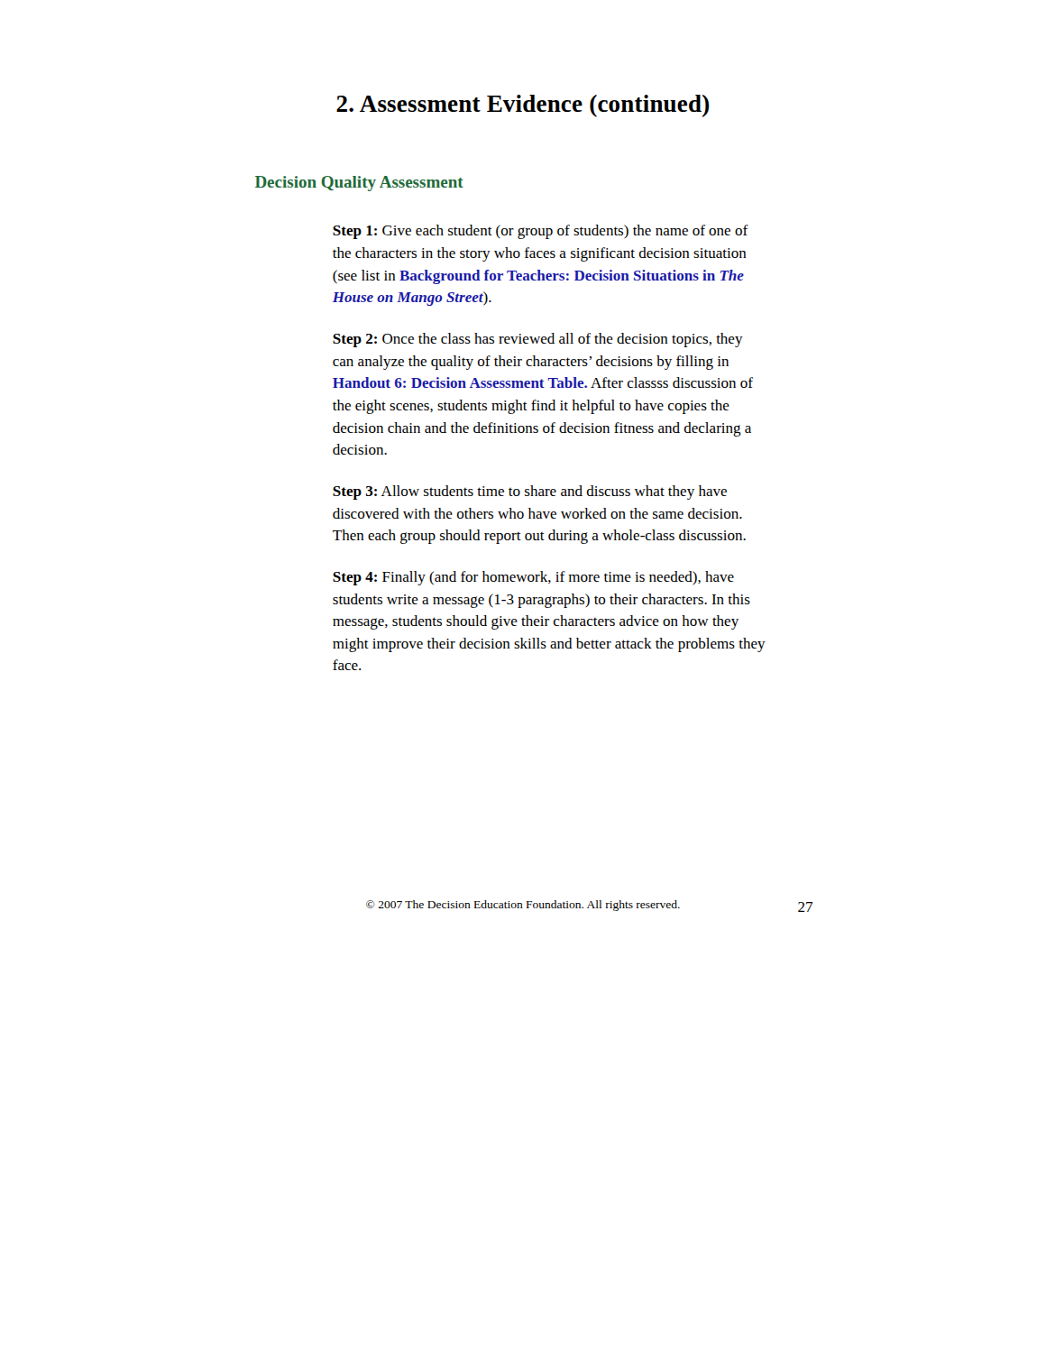2. Assessment Evidence (continued)
Decision Quality Assessment
Step 1: Give each student (or group of students) the name of one of the characters in the story who faces a significant decision situation (see list in Background for Teachers: Decision Situations in The House on Mango Street).
Step 2: Once the class has reviewed all of the decision topics, they can analyze the quality of their characters’ decisions by filling in Handout 6: Decision Assessment Table. After classss discussion of the eight scenes, students might find it helpful to have copies the decision chain and the definitions of decision fitness and declaring a decision.
Step 3: Allow students time to share and discuss what they have discovered with the others who have worked on the same decision. Then each group should report out during a whole-class discussion.
Step 4: Finally (and for homework, if more time is needed), have students write a message (1-3 paragraphs) to their characters. In this message, students should give their characters advice on how they might improve their decision skills and better attack the problems they face.
© 2007 The Decision Education Foundation. All rights reserved. 27